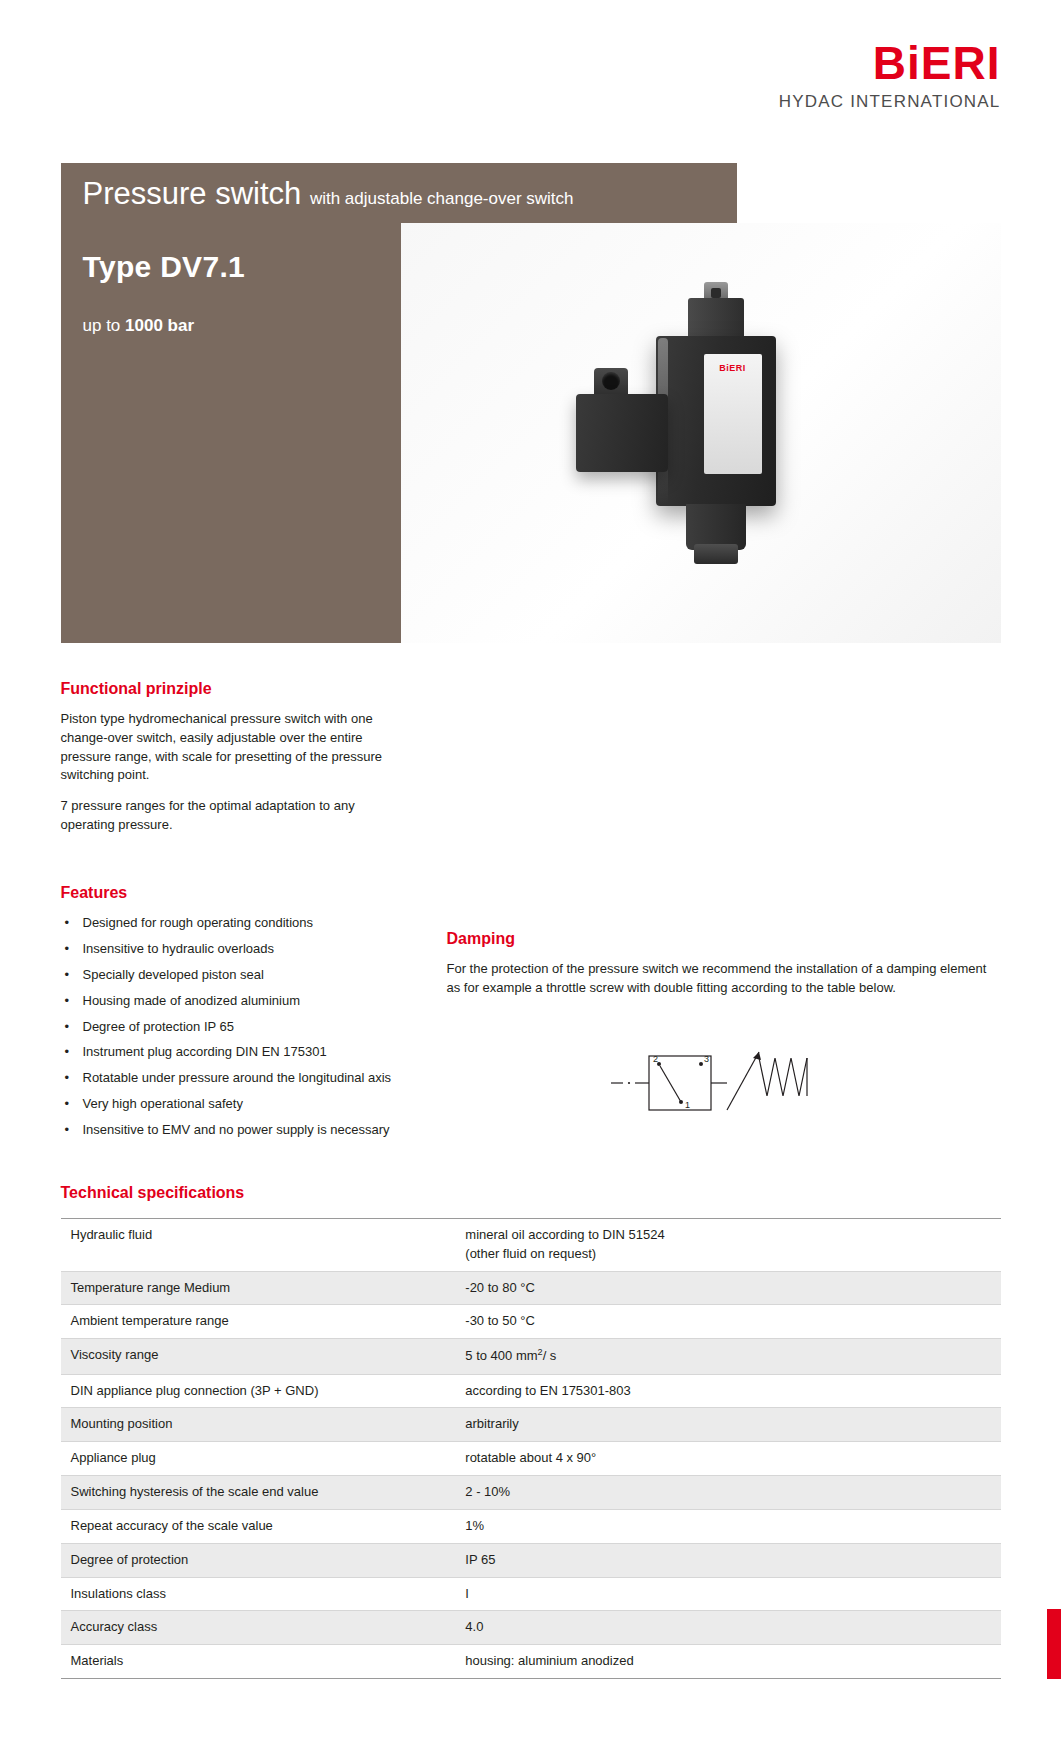Bi ERI
HYDAC INTERNATIONAL
Pressure switch with adjustable change-over switch
Type DV7.1
up to 1000 bar
Functional prinziple
Piston type hydromechanical pressure switch with one change-over switch, easily adjustable over the entire pressure range, with scale for presetting of the pressure switching point.
7 pressure ranges for the optimal adaptation to any operating pressure.
Features
Designed for rough operating conditions
Insensitive to hydraulic overloads
Specially developed piston seal
Housing made of anodized aluminium
Degree of protection IP 65
Instrument plug according DIN EN 175301
Rotatable under pressure around the longitudinal axis
Very high operational safety
Insensitive to EMV and no power supply is necessary
Damping
For the protection of the pressure switch we recommend the installation of a damping element as for example a throttle screw with double fitting according to the table below.
2 3 1
Technical specifications
| Hydraulic fluid | mineral oil according to DIN 51524 (other fluid on request) |
| Temperature range Medium | -20 to 80 °C |
| Ambient temperature range | -30 to 50 °C |
| Viscosity range | 5 to 400 mm 2 / s |
| DIN appliance plug connection (3P + GND) | according to EN 175301-803 |
| Mounting position | arbitrarily |
| Appliance plug | rotatable about 4 x 90° |
| Switching hysteresis of the scale end value | 2 - 10% |
| Repeat accuracy of the scale value | 1% |
| Degree of protection | IP 65 |
| Insulations class | I |
| Accuracy class | 4.0 |
| Materials | housing: aluminium anodized |